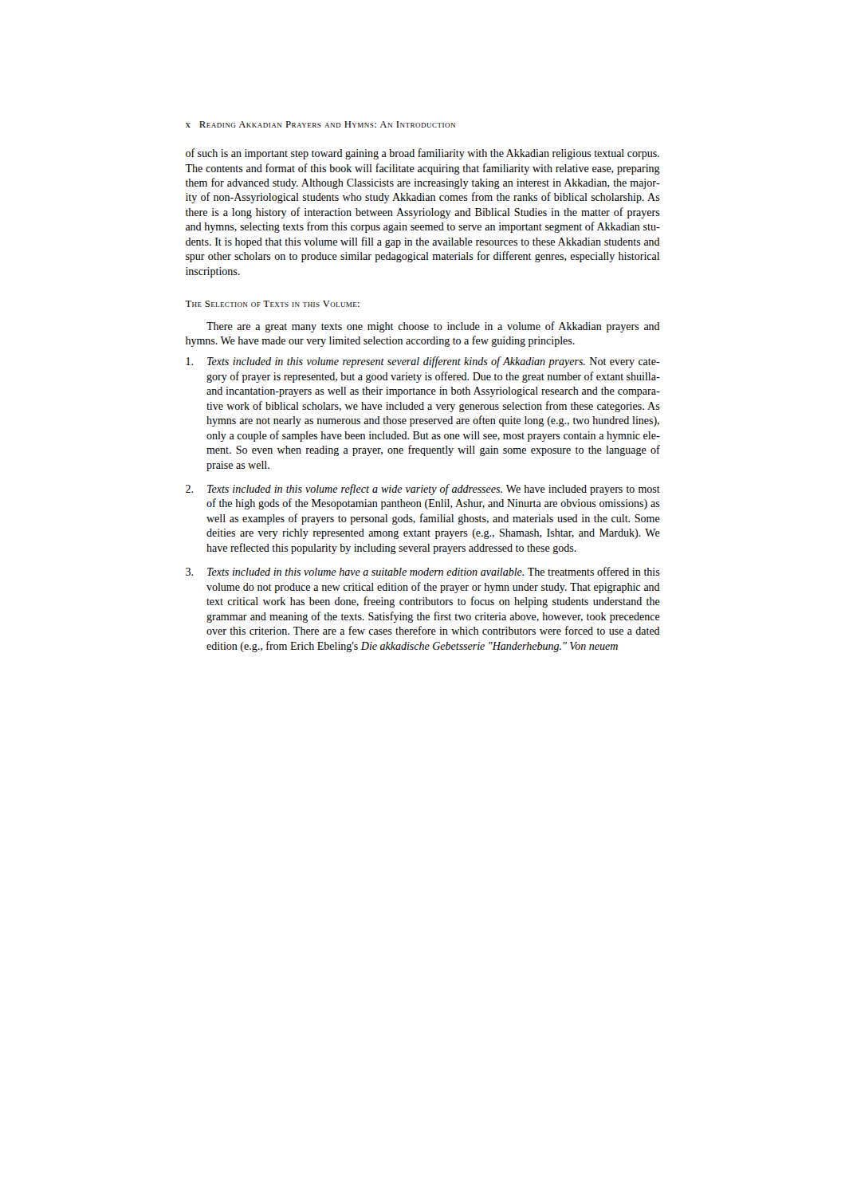x Reading Akkadian Prayers and Hymns: An Introduction
of such is an important step toward gaining a broad familiarity with the Akkadian religious textual corpus. The contents and format of this book will facilitate acquiring that familiarity with relative ease, preparing them for advanced study. Although Classicists are increasingly taking an interest in Akkadian, the majority of non-Assyriological students who study Akkadian comes from the ranks of biblical scholarship. As there is a long history of interaction between Assyriology and Biblical Studies in the matter of prayers and hymns, selecting texts from this corpus again seemed to serve an important segment of Akkadian students. It is hoped that this volume will fill a gap in the available resources to these Akkadian students and spur other scholars on to produce similar pedagogical materials for different genres, especially historical inscriptions.
The Selection of Texts in this Volume:
There are a great many texts one might choose to include in a volume of Akkadian prayers and hymns. We have made our very limited selection according to a few guiding principles.
Texts included in this volume represent several different kinds of Akkadian prayers. Not every category of prayer is represented, but a good variety is offered. Due to the great number of extant shuilla- and incantation-prayers as well as their importance in both Assyriological research and the comparative work of biblical scholars, we have included a very generous selection from these categories. As hymns are not nearly as numerous and those preserved are often quite long (e.g., two hundred lines), only a couple of samples have been included. But as one will see, most prayers contain a hymnic element. So even when reading a prayer, one frequently will gain some exposure to the language of praise as well.
Texts included in this volume reflect a wide variety of addressees. We have included prayers to most of the high gods of the Mesopotamian pantheon (Enlil, Ashur, and Ninurta are obvious omissions) as well as examples of prayers to personal gods, familial ghosts, and materials used in the cult. Some deities are very richly represented among extant prayers (e.g., Shamash, Ishtar, and Marduk). We have reflected this popularity by including several prayers addressed to these gods.
Texts included in this volume have a suitable modern edition available. The treatments offered in this volume do not produce a new critical edition of the prayer or hymn under study. That epigraphic and text critical work has been done, freeing contributors to focus on helping students understand the grammar and meaning of the texts. Satisfying the first two criteria above, however, took precedence over this criterion. There are a few cases therefore in which contributors were forced to use a dated edition (e.g., from Erich Ebeling's Die akkadische Gebetsserie "Handerhebung." Von neuem